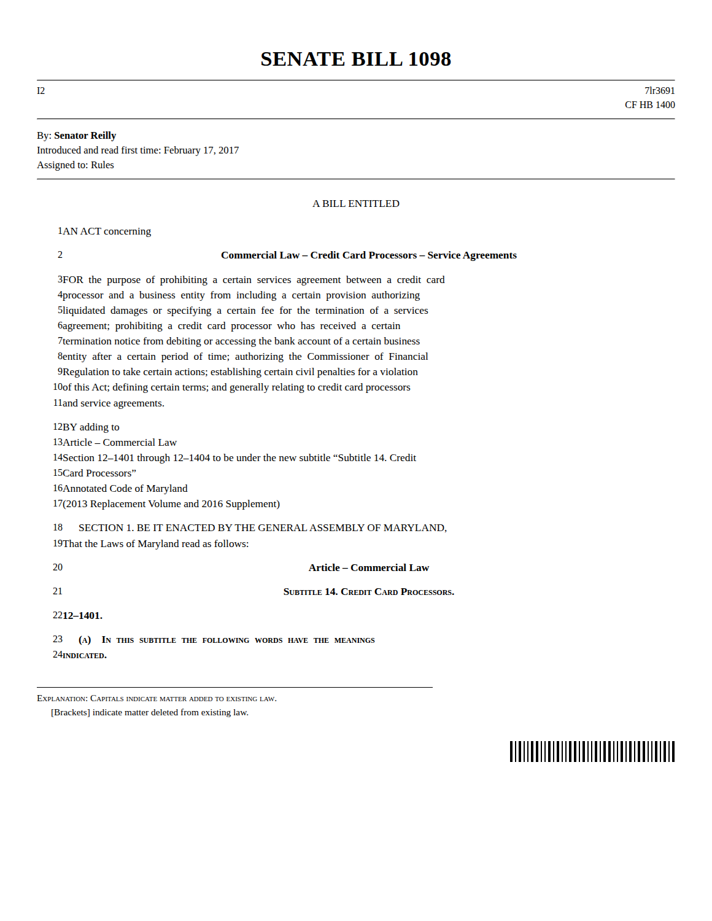SENATE BILL 1098
I2
7lr3691
CF HB 1400
By: Senator Reilly
Introduced and read first time: February 17, 2017
Assigned to: Rules
A BILL ENTITLED
| 1 | AN ACT concerning |
| 2 | Commercial Law – Credit Card Processors – Service Agreements |
| 3 | FOR the purpose of prohibiting a certain services agreement between a credit card |
| 4 | processor and a business entity from including a certain provision authorizing |
| 5 | liquidated damages or specifying a certain fee for the termination of a services |
| 6 | agreement; prohibiting a credit card processor who has received a certain |
| 7 | termination notice from debiting or accessing the bank account of a certain business |
| 8 | entity after a certain period of time; authorizing the Commissioner of Financial |
| 9 | Regulation to take certain actions; establishing certain civil penalties for a violation |
| 10 | of this Act; defining certain terms; and generally relating to credit card processors |
| 11 | and service agreements. |
| 12 | BY adding to |
| 13 | Article – Commercial Law |
| 14 | Section 12–1401 through 12–1404 to be under the new subtitle “Subtitle 14. Credit |
| 15 | Card Processors” |
| 16 | Annotated Code of Maryland |
| 17 | (2013 Replacement Volume and 2016 Supplement) |
| 18 | SECTION 1. BE IT ENACTED BY THE GENERAL ASSEMBLY OF MARYLAND, |
| 19 | That the Laws of Maryland read as follows: |
| 20 | Article – Commercial Law |
| 21 | Subtitle 14. Credit Card Processors. |
| 22 | 12–1401. |
| 23 | (a) In this subtitle the following words have the meanings |
| 24 | indicated. |
Explanation: Capitals indicate matter added to existing law.
[Brackets] indicate matter deleted from existing law.